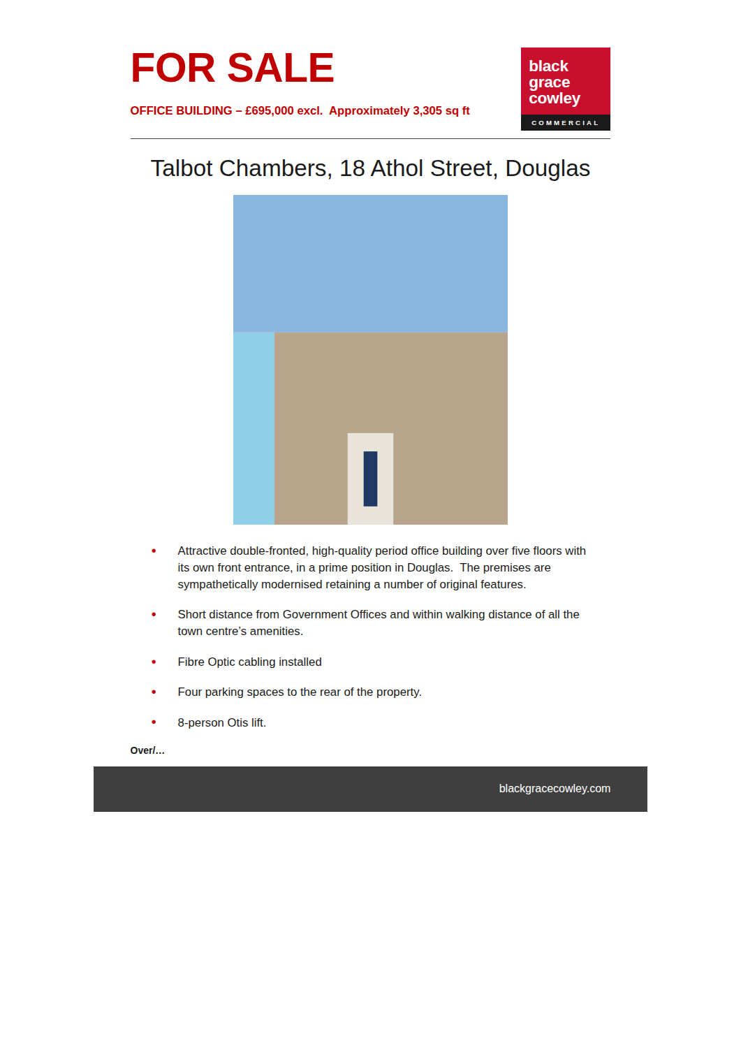FOR SALE
OFFICE BUILDING – £695,000 excl. Approximately 3,305 sq ft
black
grace
cowley
COMMERCIAL
Talbot Chambers, 18 Athol Street, Douglas
Attractive double-fronted, high-quality period office building over five floors with its own front entrance, in a prime position in Douglas. The premises are sympathetically modernised retaining a number of original features.
Short distance from Government Offices and within walking distance of all the town centre’s amenities.
Fibre Optic cabling installed
Four parking spaces to the rear of the property.
8-person Otis lift.
Over/…
blackgracecowley.com